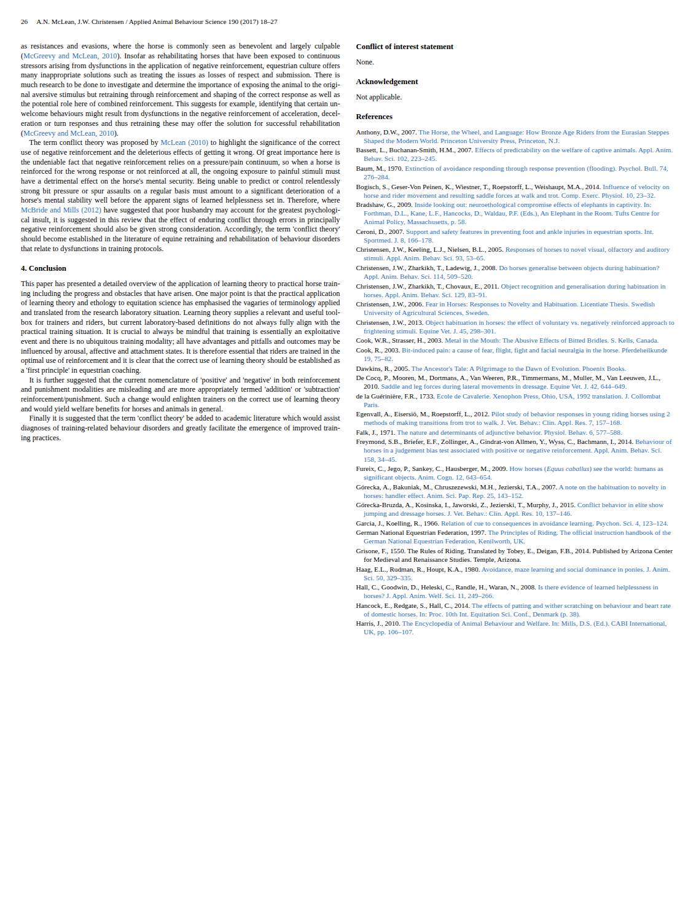26 A.N. McLean, J.W. Christensen / Applied Animal Behaviour Science 190 (2017) 18–27
as resistances and evasions, where the horse is commonly seen as benevolent and largely culpable (McGreevy and McLean, 2010). Insofar as rehabilitating horses that have been exposed to continuous stressors arising from dysfunctions in the application of negative reinforcement, equestrian culture offers many inappropriate solutions such as treating the issues as losses of respect and submission. There is much research to be done to investigate and determine the importance of exposing the animal to the original aversive stimulus but retraining through reinforcement and shaping of the correct response as well as the potential role here of combined reinforcement. This suggests for example, identifying that certain unwelcome behaviours might result from dysfunctions in the negative reinforcement of acceleration, deceleration or turn responses and thus retraining these may offer the solution for successful rehabilitation (McGreevy and McLean, 2010).
The term conflict theory was proposed by McLean (2010) to highlight the significance of the correct use of negative reinforcement and the deleterious effects of getting it wrong. Of great importance here is the undeniable fact that negative reinforcement relies on a pressure/pain continuum, so when a horse is reinforced for the wrong response or not reinforced at all, the ongoing exposure to painful stimuli must have a detrimental effect on the horse's mental security. Being unable to predict or control relentlessly strong bit pressure or spur assaults on a regular basis must amount to a significant deterioration of a horse's mental stability well before the apparent signs of learned helplessness set in. Therefore, where McBride and Mills (2012) have suggested that poor husbandry may account for the greatest psychological insult, it is suggested in this review that the effect of enduring conflict through errors in principally negative reinforcement should also be given strong consideration. Accordingly, the term 'conflict theory' should become established in the literature of equine retraining and rehabilitation of behaviour disorders that relate to dysfunctions in training protocols.
4. Conclusion
This paper has presented a detailed overview of the application of learning theory to practical horse training including the progress and obstacles that have arisen. One major point is that the practical application of learning theory and ethology to equitation science has emphasised the vagaries of terminology applied and translated from the research laboratory situation. Learning theory supplies a relevant and useful toolbox for trainers and riders, but current laboratory-based definitions do not always fully align with the practical training situation. It is crucial to always be mindful that training is essentially an exploitative event and there is no ubiquitous training modality; all have advantages and pitfalls and outcomes may be influenced by arousal, affective and attachment states. It is therefore essential that riders are trained in the optimal use of reinforcement and it is clear that the correct use of learning theory should be established as a 'first principle' in equestrian coaching.
It is further suggested that the current nomenclature of 'positive' and 'negative' in both reinforcement and punishment modalities are misleading and are more appropriately termed 'addition' or 'subtraction' reinforcement/punishment. Such a change would enlighten trainers on the correct use of learning theory and would yield welfare benefits for horses and animals in general.
Finally it is suggested that the term 'conflict theory' be added to academic literature which would assist diagnoses of training-related behaviour disorders and greatly facilitate the emergence of improved training practices.
Conflict of interest statement
None.
Acknowledgement
Not applicable.
References
Anthony, D.W., 2007. The Horse, the Wheel, and Language: How Bronze Age Riders from the Eurasian Steppes Shaped the Modern World. Princeton University Press, Princeton, N.J.
Bassett, L., Buchanan-Smith, H.M., 2007. Effects of predictability on the welfare of captive animals. Appl. Anim. Behav. Sci. 102, 223–245.
Baum, M., 1970. Extinction of avoidance responding through response prevention (flooding). Psychol. Bull. 74, 276–284.
Bogisch, S., Geser-Von Peinen, K., Wiestner, T., Roepstorff, L., Weishaupt, M.A., 2014. Influence of velocity on horse and rider movement and resulting saddle forces at walk and trot. Comp. Exerc. Physiol. 10, 23–32.
Bradshaw, G., 2009. Inside looking out: neuroethological compromise effects of elephants in captivity. In: Forthman, D.L., Kane, L.F., Hancocks, D., Waldau, P.F. (Eds.), An Elephant in the Room. Tufts Centre for Animal Policy, Massachusetts, p. 58.
Ceroni, D., 2007. Support and safety features in preventing foot and ankle injuries in equestrian sports. Int. Sportmed. J. 8, 166–178.
Christensen, J.W., Keeling, L.J., Nielsen, B.L., 2005. Responses of horses to novel visual, olfactory and auditory stimuli. Appl. Anim. Behav. Sci. 93, 53–65.
Christensen, J.W., Zharkikh, T., Ladewig, J., 2008. Do horses generalise between objects during habituation? Appl. Anim. Behav. Sci. 114, 509–520.
Christensen, J.W., Zharkikh, T., Chovaux, E., 2011. Object recognition and generalisation during habituation in horses. Appl. Anim. Behav. Sci. 129, 83–91.
Christensen, J.W., 2006. Fear in Horses: Responses to Novelty and Habituation. Licentiate Thesis. Swedish University of Agricultural Sciences, Sweden.
Christensen, J.W., 2013. Object habituation in horses: the effect of voluntary vs. negatively reinforced approach to frightening stimuli. Equine Vet. J. 45, 298–301.
Cook, W.R., Strasser, H., 2003. Metal in the Mouth: The Abusive Effects of Bitted Bridles. S. Kells, Canada.
Cook, R., 2003. Bit-induced pain: a cause of fear, flight, fight and facial neuralgia in the horse. Pferdeheilkunde 19, 75–82.
Dawkins, R., 2005. The Ancestor's Tale: A Pilgrimage to the Dawn of Evolution. Phoenix Books.
De Cocq, P., Mooren, M., Dortmans, A., Van Weeren, P.R., Timmermans, M., Muller, M., Van Leeuwen, J.L., 2010. Saddle and leg forces during lateral movements in dressage. Equine Vet. J. 42, 644–649.
de la Guérinière, F.R., 1733. Ecole de Cavalerie. Xenophon Press, Ohio, USA, 1992 translation. J. Collombat Paris.
Egenvall, A., Eisersiö, M., Roepstorff, L., 2012. Pilot study of behavior responses in young riding horses using 2 methods of making transitions from trot to walk. J. Vet. Behav.: Clin. Appl. Res. 7, 157–168.
Falk, J., 1971. The nature and determinants of adjunctive behavior. Physiol. Behav. 6, 577–588.
Freymond, S.B., Briefer, E.F., Zollinger, A., Gindrat-von Allmen, Y., Wyss, C., Bachmann, I., 2014. Behaviour of horses in a judgement bias test associated with positive or negative reinforcement. Appl. Anim. Behav. Sci. 158, 34–45.
Fureix, C., Jego, P., Sankey, C., Hausberger, M., 2009. How horses (Equus caballus) see the world: humans as significant objects. Anim. Cogn. 12, 643–654.
Górecka, A., Bakuniak, M., Chruszezewski, M.H., Jezierski, T.A., 2007. A note on the habituation to novelty in horses: handler effect. Anim. Sci. Pap. Rep. 25, 143–152.
Górecka-Bruzda, A., Kosinska, I., Jaworski, Z., Jezierski, T., Murphy, J., 2015. Conflict behavior in elite show jumping and dressage horses. J. Vet. Behav.: Clin. Appl. Res. 10, 137–146.
Garcia, J., Koelling, R., 1966. Relation of cue to consequences in avoidance learning. Psychon. Sci. 4, 123–124.
German National Equestrian Federation, 1997. The Principles of Riding. The official instruction handbook of the German National Equestrian Federation, Kenilworth, UK.
Grisone, F., 1550. The Rules of Riding. Translated by Tobey, E., Deigan, F.B., 2014. Published by Arizona Center for Medieval and Renaissance Studies. Temple, Arizona.
Haag, E.L., Rudman, R., Houpt, K.A., 1980. Avoidance, maze learning and social dominance in ponies. J. Anim. Sci. 50, 329–335.
Hall, C., Goodwin, D., Heleski, C., Randle, H., Waran, N., 2008. Is there evidence of learned helplessness in horses? J. Appl. Anim. Welf. Sci. 11, 249–266.
Hancock, E., Redgate, S., Hall, C., 2014. The effects of patting and wither scratching on behaviour and heart rate of domestic horses. In: Proc. 10th Int. Equitation Sci. Conf., Denmark (p. 38).
Harris, J., 2010. The Encyclopedia of Animal Behaviour and Welfare. In: Mills, D.S. (Ed.). CABI International, UK, pp. 106–107.